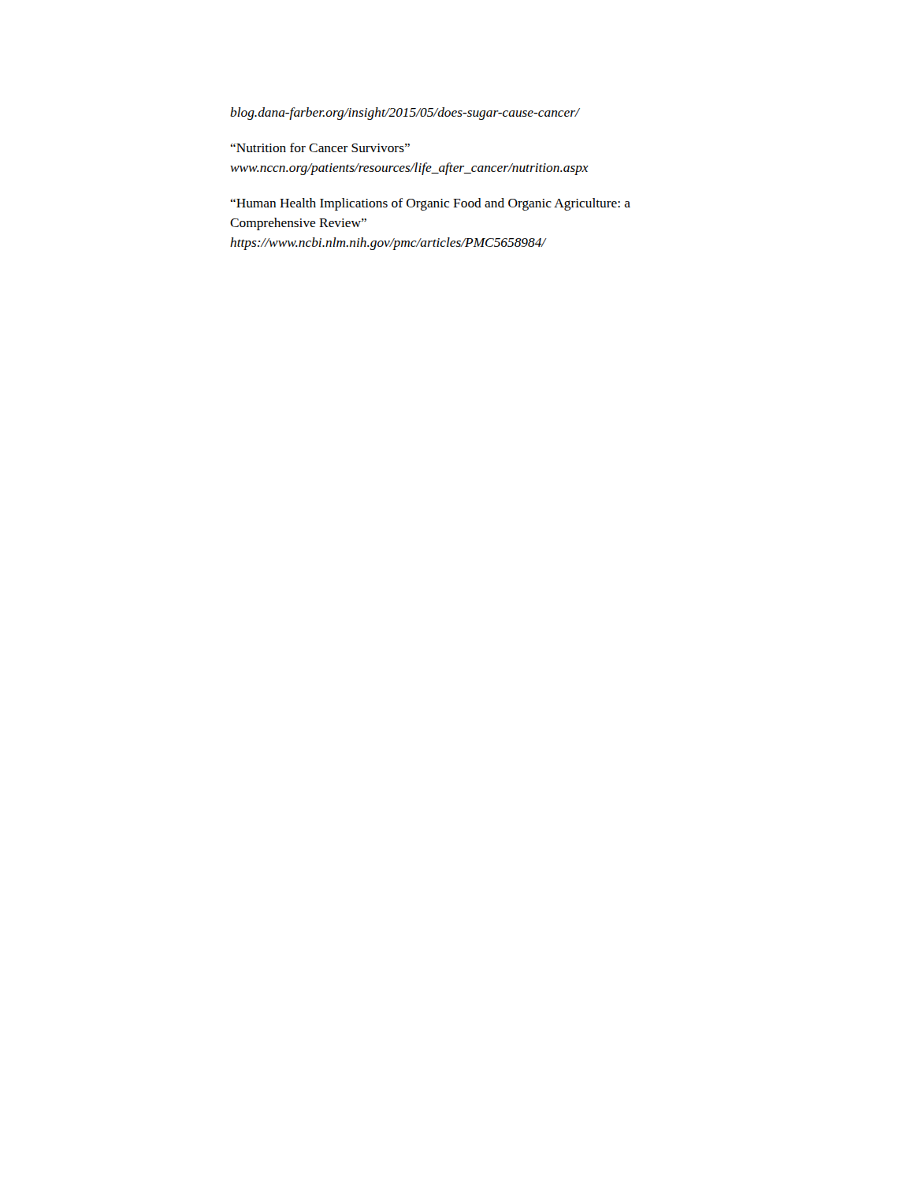blog.dana-farber.org/insight/2015/05/does-sugar-cause-cancer/
“Nutrition for Cancer Survivors”
www.nccn.org/patients/resources/life_after_cancer/nutrition.aspx
“Human Health Implications of Organic Food and Organic Agriculture: a Comprehensive Review”
https://www.ncbi.nlm.nih.gov/pmc/articles/PMC5658984/